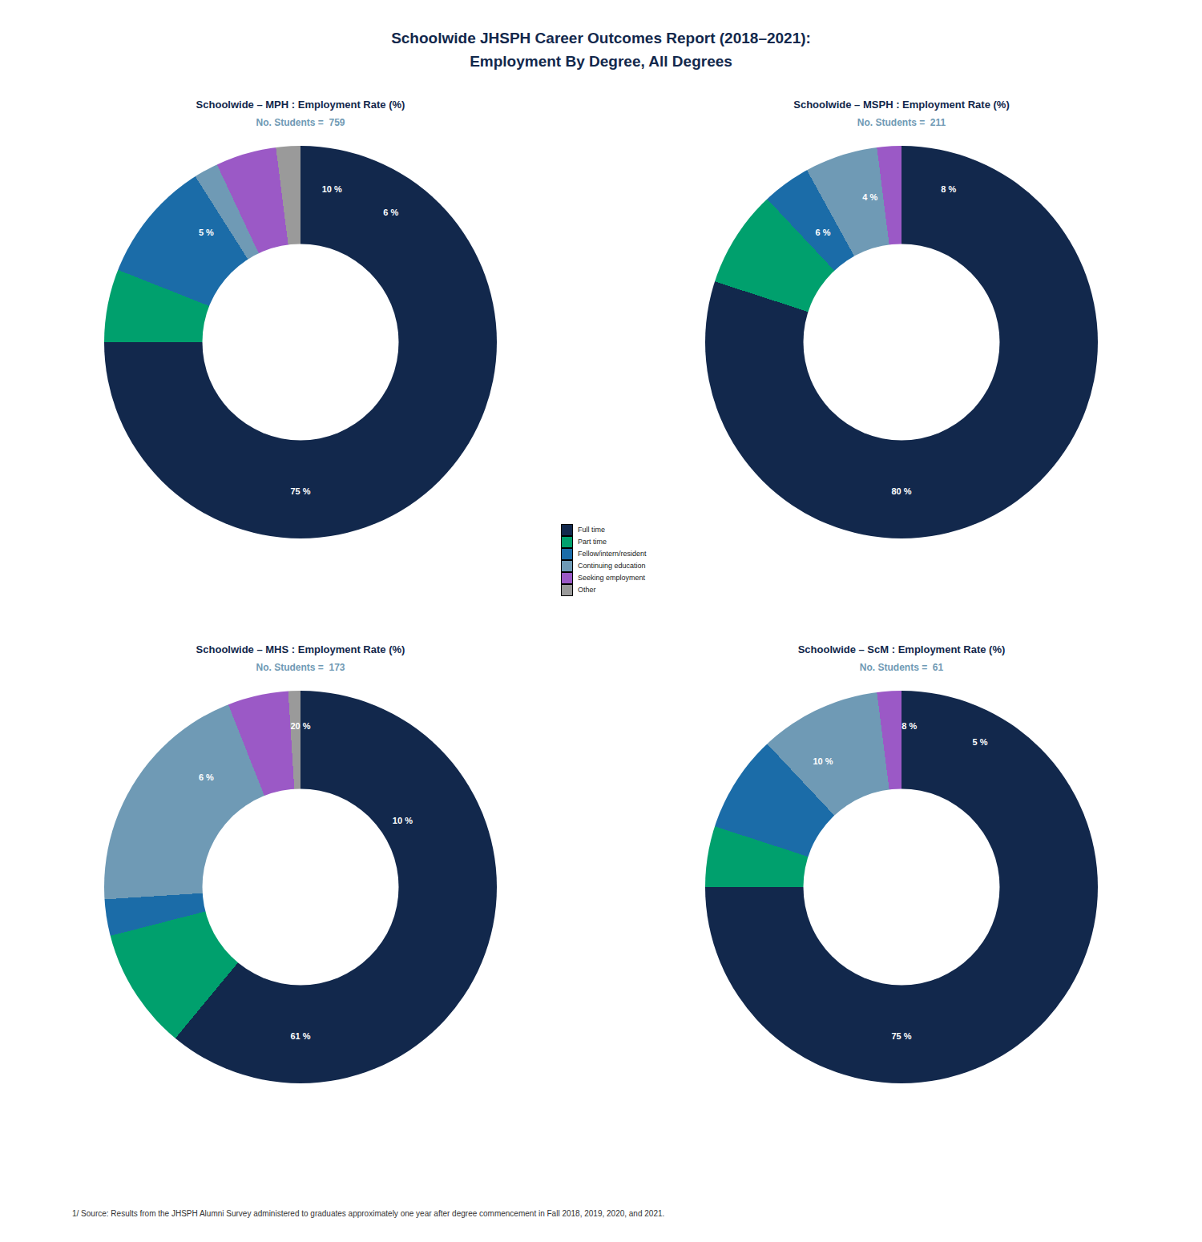Schoolwide JHSPH Career Outcomes Report (2018–2021):
Employment By Degree, All Degrees
Schoolwide – MPH : Employment Rate (%)
No. Students = 759
75 % 6 % 10 % 5 %
Schoolwide – MSPH : Employment Rate (%)
No. Students = 211
80 % 8 % 4 % 6 %
Schoolwide – MHS : Employment Rate (%)
No. Students = 173
61 % 10 % 20 % 6 %
Schoolwide – ScM : Employment Rate (%)
No. Students = 61
75 % 5 % 8 % 10 %
Full time
Part time
Fellow/intern/resident
Continuing education
Seeking employment
Other
1/ Source: Results from the JHSPH Alumni Survey administered to graduates approximately one year after degree commencement in Fall 2018, 2019, 2020, and 2021.